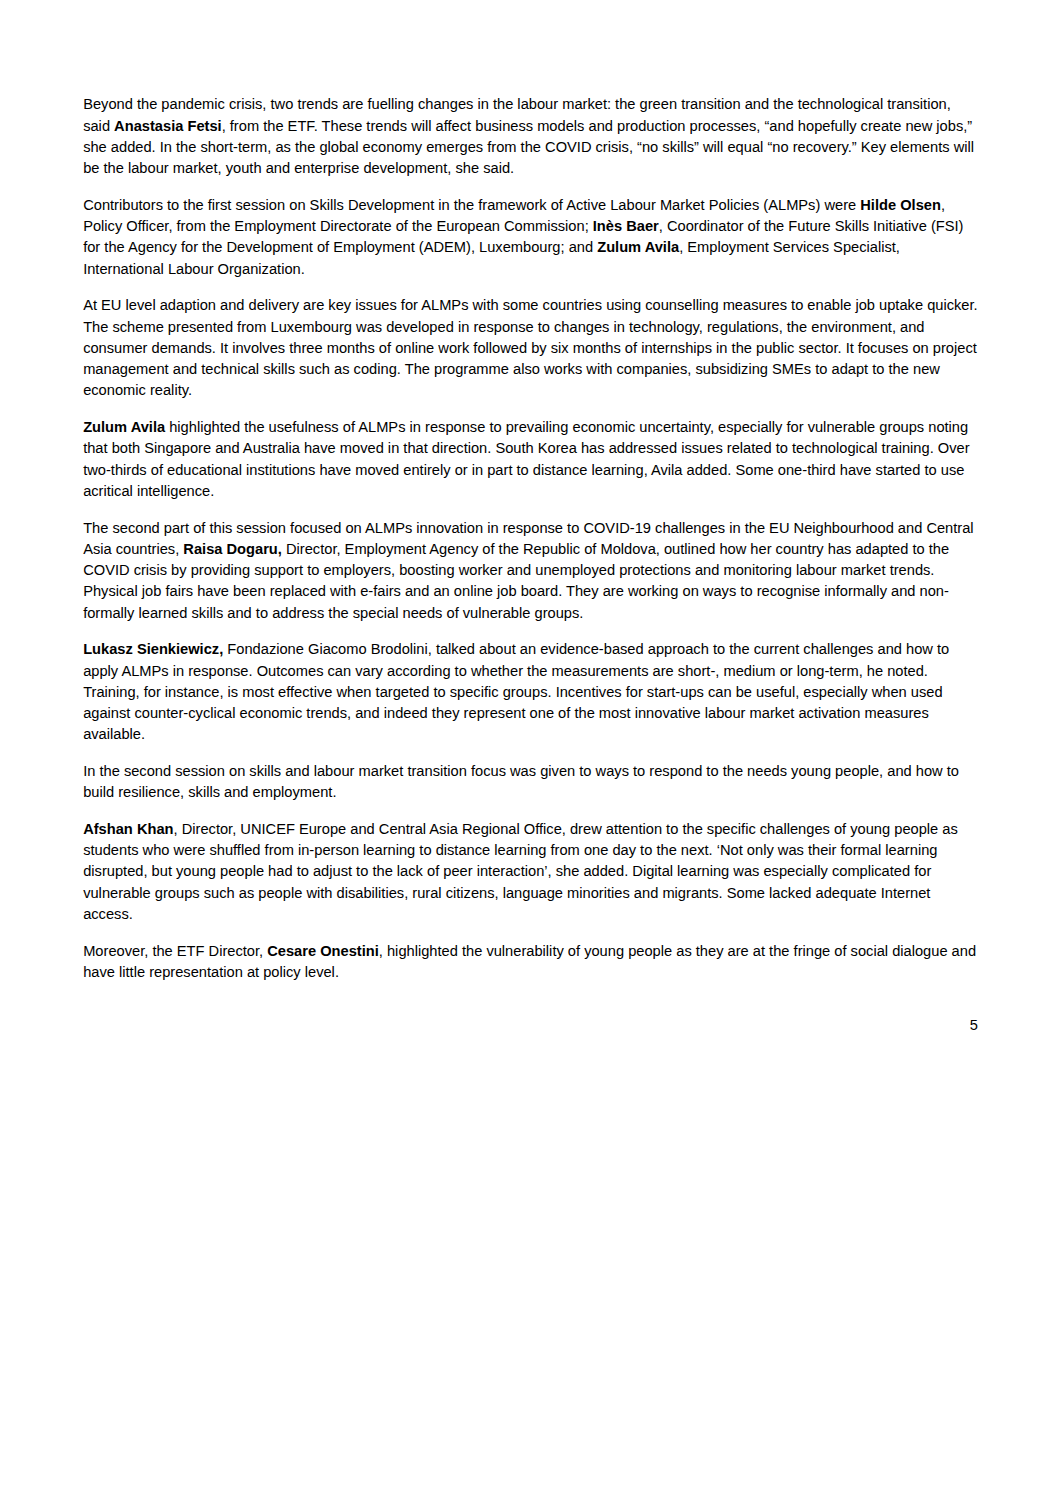Beyond the pandemic crisis, two trends are fuelling changes in the labour market: the green transition and the technological transition, said Anastasia Fetsi, from the ETF. These trends will affect business models and production processes, “and hopefully create new jobs,” she added. In the short-term, as the global economy emerges from the COVID crisis, “no skills” will equal “no recovery.” Key elements will be the labour market, youth and enterprise development, she said.
Contributors to the first session on Skills Development in the framework of Active Labour Market Policies (ALMPs) were Hilde Olsen, Policy Officer, from the Employment Directorate of the European Commission; Inès Baer, Coordinator of the Future Skills Initiative (FSI) for the Agency for the Development of Employment (ADEM), Luxembourg; and Zulum Avila, Employment Services Specialist, International Labour Organization.
At EU level adaption and delivery are key issues for ALMPs with some countries using counselling measures to enable job uptake quicker. The scheme presented from Luxembourg was developed in response to changes in technology, regulations, the environment, and consumer demands. It involves three months of online work followed by six months of internships in the public sector. It focuses on project management and technical skills such as coding. The programme also works with companies, subsidizing SMEs to adapt to the new economic reality.
Zulum Avila highlighted the usefulness of ALMPs in response to prevailing economic uncertainty, especially for vulnerable groups noting that both Singapore and Australia have moved in that direction. South Korea has addressed issues related to technological training. Over two-thirds of educational institutions have moved entirely or in part to distance learning, Avila added. Some one-third have started to use acritical intelligence.
The second part of this session focused on ALMPs innovation in response to COVID-19 challenges in the EU Neighbourhood and Central Asia countries, Raisa Dogaru, Director, Employment Agency of the Republic of Moldova, outlined how her country has adapted to the COVID crisis by providing support to employers, boosting worker and unemployed protections and monitoring labour market trends. Physical job fairs have been replaced with e-fairs and an online job board. They are working on ways to recognise informally and non-formally learned skills and to address the special needs of vulnerable groups.
Lukasz Sienkiewicz, Fondazione Giacomo Brodolini, talked about an evidence-based approach to the current challenges and how to apply ALMPs in response. Outcomes can vary according to whether the measurements are short-, medium or long-term, he noted. Training, for instance, is most effective when targeted to specific groups. Incentives for start-ups can be useful, especially when used against counter-cyclical economic trends, and indeed they represent one of the most innovative labour market activation measures available.
In the second session on skills and labour market transition focus was given to ways to respond to the needs young people, and how to build resilience, skills and employment.
Afshan Khan, Director, UNICEF Europe and Central Asia Regional Office, drew attention to the specific challenges of young people as students who were shuffled from in-person learning to distance learning from one day to the next. ‘Not only was their formal learning disrupted, but young people had to adjust to the lack of peer interaction’, she added. Digital learning was especially complicated for vulnerable groups such as people with disabilities, rural citizens, language minorities and migrants. Some lacked adequate Internet access.
Moreover, the ETF Director, Cesare Onestini, highlighted the vulnerability of young people as they are at the fringe of social dialogue and have little representation at policy level.
5